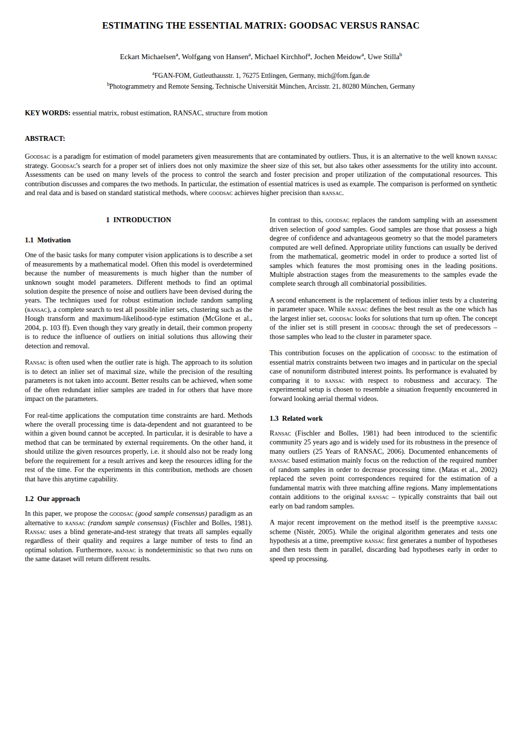ESTIMATING THE ESSENTIAL MATRIX: GOODSAC VERSUS RANSAC
Eckart Michaelsena, Wolfgang von Hansena, Michael Kirchhofa, Jochen Meidowa, Uwe Stillab
aFGAN-FOM, Gutleuthausstr. 1, 76275 Ettlingen, Germany, mich@fom.fgan.de
bPhotogrammetry and Remote Sensing, Technische Universität München, Arcisstr. 21, 80280 München, Germany
KEY WORDS: essential matrix, robust estimation, RANSAC, structure from motion
ABSTRACT:
Goodsac is a paradigm for estimation of model parameters given measurements that are contaminated by outliers. Thus, it is an alternative to the well known ransac strategy. Goodsac's search for a proper set of inliers does not only maximize the sheer size of this set, but also takes other assessments for the utility into account. Assessments can be used on many levels of the process to control the search and foster precision and proper utilization of the computational resources. This contribution discusses and compares the two methods. In particular, the estimation of essential matrices is used as example. The comparison is performed on synthetic and real data and is based on standard statistical methods, where goodsac achieves higher precision than ransac.
1 INTRODUCTION
1.1 Motivation
One of the basic tasks for many computer vision applications is to describe a set of measurements by a mathematical model. Often this model is overdetermined because the number of measurements is much higher than the number of unknown sought model parameters. Different methods to find an optimal solution despite the presence of noise and outliers have been devised during the years. The techniques used for robust estimation include random sampling (ransac), a complete search to test all possible inlier sets, clustering such as the Hough transform and maximum-likelihood-type estimation (McGlone et al., 2004, p. 103 ff). Even though they vary greatly in detail, their common property is to reduce the influence of outliers on initial solutions thus allowing their detection and removal.
Ransac is often used when the outlier rate is high. The approach to its solution is to detect an inlier set of maximal size, while the precision of the resulting parameters is not taken into account. Better results can be achieved, when some of the often redundant inlier samples are traded in for others that have more impact on the parameters.
For real-time applications the computation time constraints are hard. Methods where the overall processing time is data-dependent and not guaranteed to be within a given bound cannot be accepted. In particular, it is desirable to have a method that can be terminated by external requirements. On the other hand, it should utilize the given resources properly, i.e. it should also not be ready long before the requirement for a result arrives and keep the resources idling for the rest of the time. For the experiments in this contribution, methods are chosen that have this anytime capability.
1.2 Our approach
In this paper, we propose the goodsac (good sample consensus) paradigm as an alternative to ransac (random sample consensus) (Fischler and Bolles, 1981). Ransac uses a blind generate-and-test strategy that treats all samples equally regardless of their quality and requires a large number of tests to find an optimal solution. Furthermore, ransac is nondeterministic so that two runs on the same dataset will return different results.
In contrast to this, goodsac replaces the random sampling with an assessment driven selection of good samples. Good samples are those that possess a high degree of confidence and advantageous geometry so that the model parameters computed are well defined. Appropriate utility functions can usually be derived from the mathematical, geometric model in order to produce a sorted list of samples which features the most promising ones in the leading positions. Multiple abstraction stages from the measurements to the samples evade the complete search through all combinatorial possibilities.
A second enhancement is the replacement of tedious inlier tests by a clustering in parameter space. While ransac defines the best result as the one which has the largest inlier set, goodsac looks for solutions that turn up often. The concept of the inlier set is still present in goodsac through the set of predecessors – those samples who lead to the cluster in parameter space.
This contribution focuses on the application of goodsac to the estimation of essential matrix constraints between two images and in particular on the special case of nonuniform distributed interest points. Its performance is evaluated by comparing it to ransac with respect to robustness and accuracy. The experimental setup is chosen to resemble a situation frequently encountered in forward looking aerial thermal videos.
1.3 Related work
Ransac (Fischler and Bolles, 1981) had been introduced to the scientific community 25 years ago and is widely used for its robustness in the presence of many outliers (25 Years of RANSAC, 2006). Documented enhancements of ransac based estimation mainly focus on the reduction of the required number of random samples in order to decrease processing time. (Matas et al., 2002) replaced the seven point correspondences required for the estimation of a fundamental matrix with three matching affine regions. Many implementations contain additions to the original ransac – typically constraints that bail out early on bad random samples.
A major recent improvement on the method itself is the preemptive ransac scheme (Nistér, 2005). While the original algorithm generates and tests one hypothesis at a time, preemptive ransac first generates a number of hypotheses and then tests them in parallel, discarding bad hypotheses early in order to speed up processing.